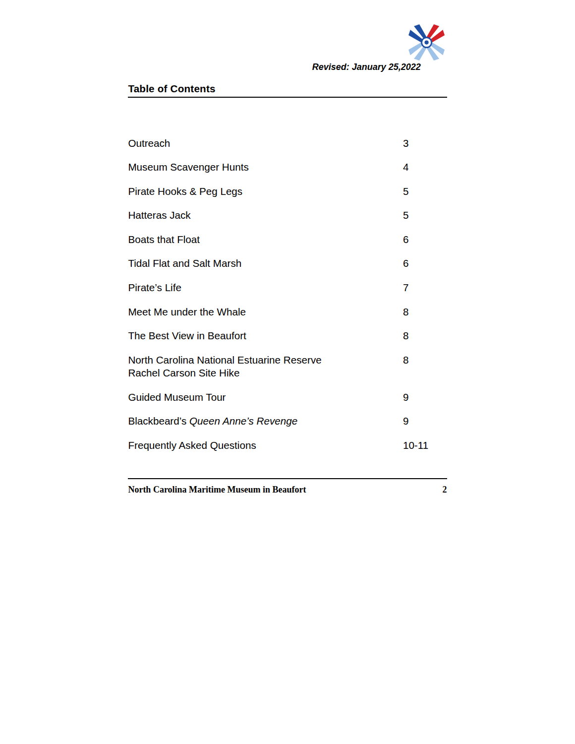Revised: January 25,2022
Table of Contents
| Outreach | 3 |
| Museum Scavenger Hunts | 4 |
| Pirate Hooks & Peg Legs | 5 |
| Hatteras Jack | 5 |
| Boats that Float | 6 |
| Tidal Flat and Salt Marsh | 6 |
| Pirate’s Life | 7 |
| Meet Me under the Whale | 8 |
| The Best View in Beaufort | 8 |
| North Carolina National Estuarine Reserve Rachel Carson Site Hike | 8 |
| Guided Museum Tour | 9 |
| Blackbeard’s Queen Anne’s Revenge | 9 |
| Frequently Asked Questions | 10-11 |
North Carolina Maritime Museum in Beaufort 2